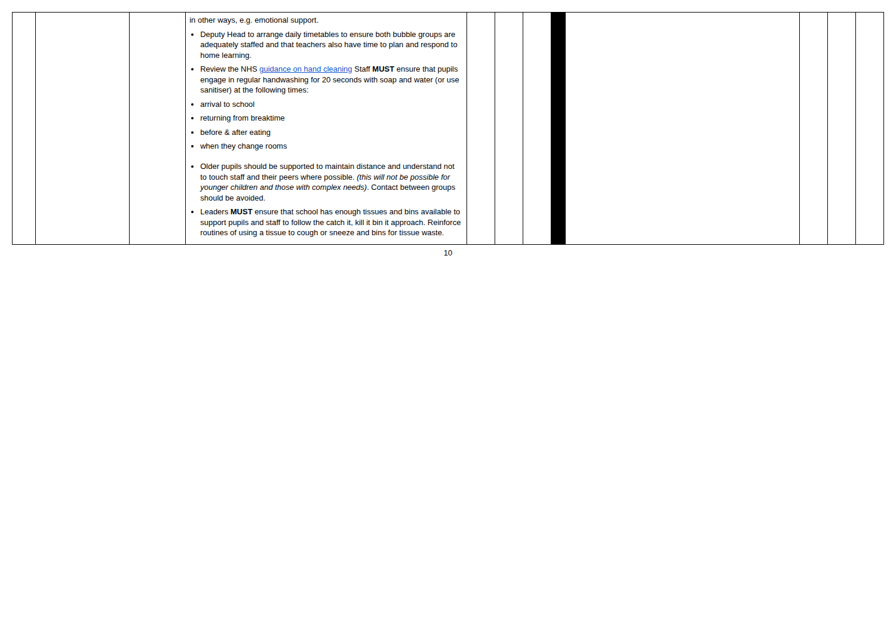| | | | in other ways, e.g. emotional support. Deputy Head to arrange daily timetables to ensure both bubble groups are adequately staffed and that teachers also have time to plan and respond to home learning. Review the NHS guidance on hand cleaning Staff MUST ensure that pupils engage in regular handwashing for 20 seconds with soap and water (or use sanitiser) at the following times: arrival to school returning from breaktime before & after eating when they change rooms Older pupils should be supported to maintain distance and understand not to touch staff and their peers where possible. (this will not be possible for younger children and those with complex needs) . Contact between groups should be avoided. Leaders MUST ensure that school has enough tissues and bins available to support pupils and staff to follow the catch it, kill it bin it approach. Reinforce routines of using a tissue to cough or sneeze and bins for tissue waste. | | | | | | | | |
10